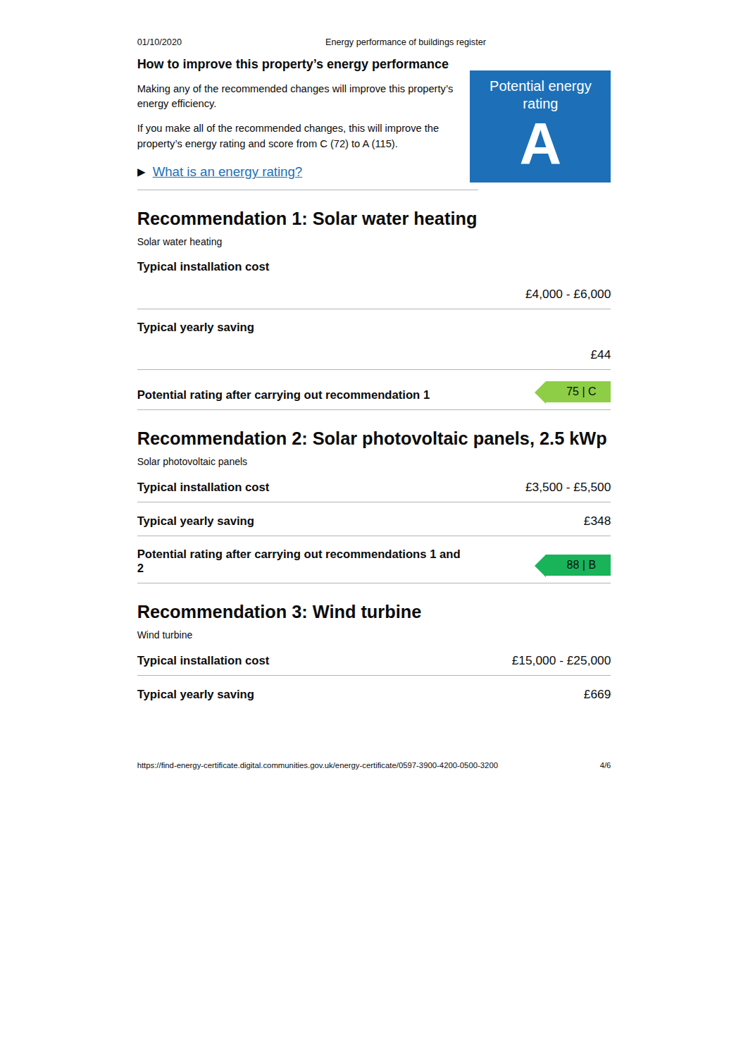01/10/2020
Energy performance of buildings register
How to improve this property’s energy performance
Making any of the recommended changes will improve this property’s energy efficiency.
If you make all of the recommended changes, this will improve the property’s energy rating and score from C (72) to A (115).
Potential energy rating
A
▶ What is an energy rating?
Recommendation 1: Solar water heating
Solar water heating
Typical installation cost £4,000 - £6,000
Typical yearly saving £44
Potential rating after carrying out recommendation 1
75 | C
Recommendation 2: Solar photovoltaic panels, 2.5 kWp
Solar photovoltaic panels
Typical installation cost £3,500 - £5,500
Typical yearly saving £348
Potential rating after carrying out recommendations 1 and 2
88 | B
Recommendation 3: Wind turbine
Wind turbine
Typical installation cost £15,000 - £25,000
Typical yearly saving £669
https://find-energy-certificate.digital.communities.gov.uk/energy-certificate/0597-3900-4200-0500-3200 4/6